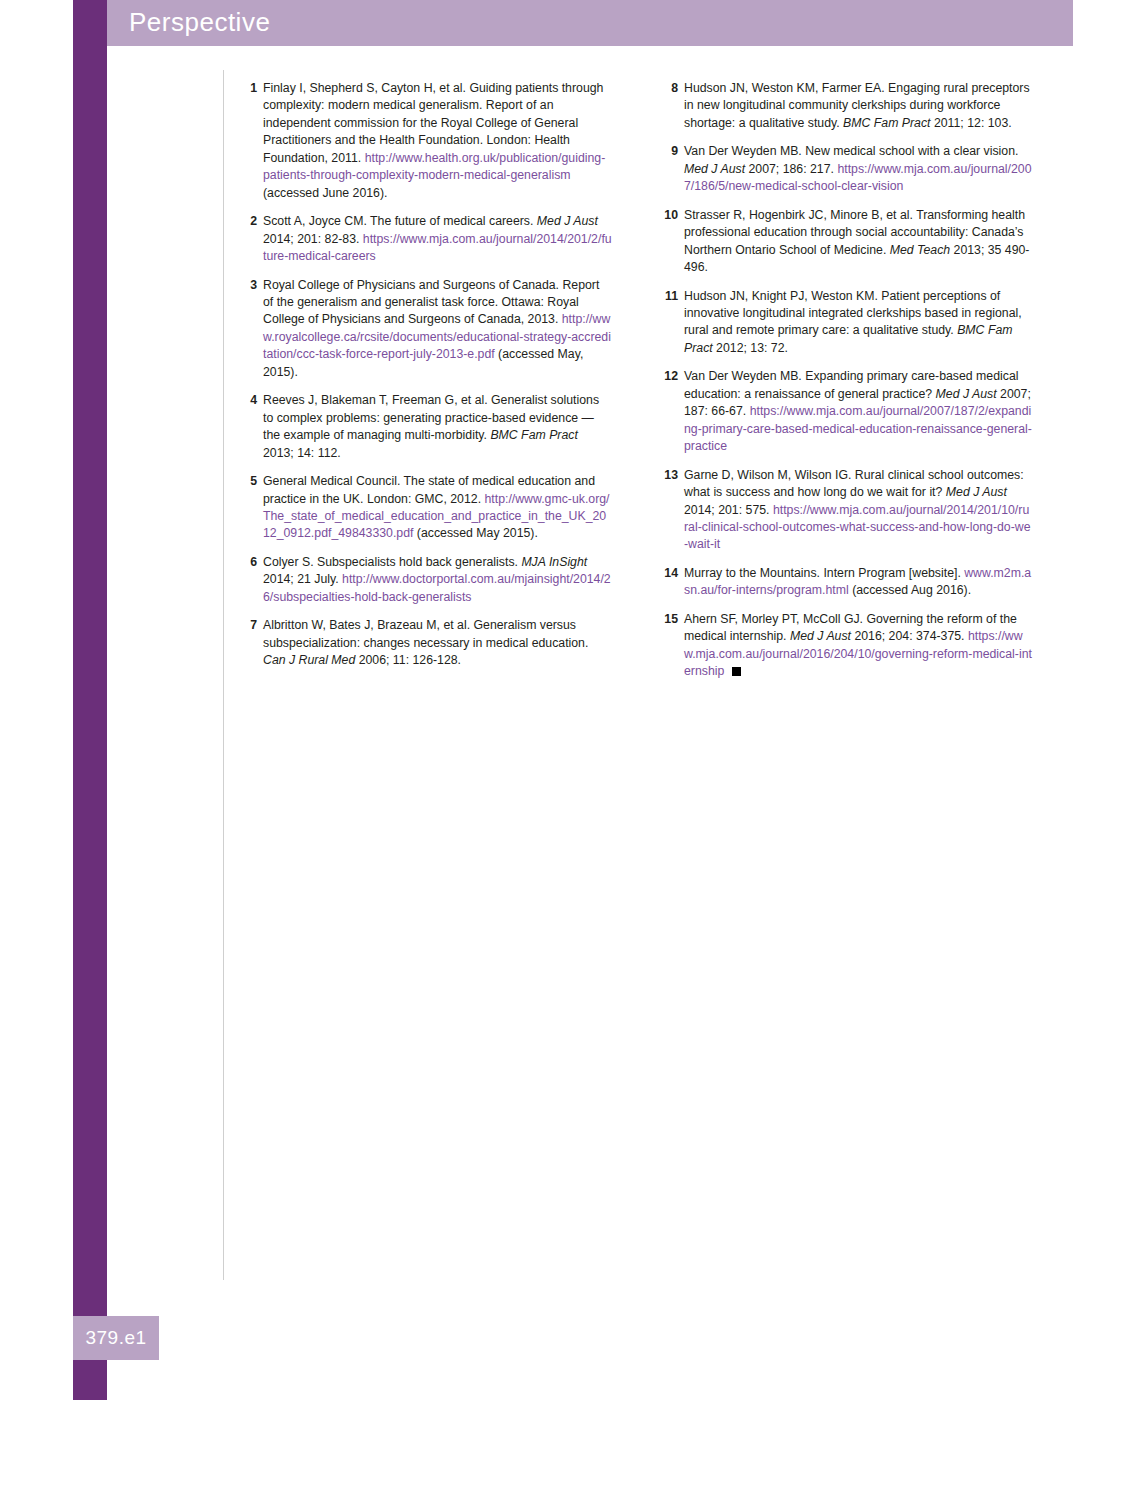Perspective
1 Finlay I, Shepherd S, Cayton H, et al. Guiding patients through complexity: modern medical generalism. Report of an independent commission for the Royal College of General Practitioners and the Health Foundation. London: Health Foundation, 2011. http://www.health.org.uk/publication/guiding-patients-through-complexity-modern-medical-generalism (accessed June 2016).
2 Scott A, Joyce CM. The future of medical careers. Med J Aust 2014; 201: 82-83. https://www.mja.com.au/journal/2014/201/2/future-medical-careers
3 Royal College of Physicians and Surgeons of Canada. Report of the generalism and generalist task force. Ottawa: Royal College of Physicians and Surgeons of Canada, 2013. http://www.royalcollege.ca/rcsite/documents/educational-strategy-accreditation/ccc-task-force-report-july-2013-e.pdf (accessed May, 2015).
4 Reeves J, Blakeman T, Freeman G, et al. Generalist solutions to complex problems: generating practice-based evidence — the example of managing multi-morbidity. BMC Fam Pract 2013; 14: 112.
5 General Medical Council. The state of medical education and practice in the UK. London: GMC, 2012. http://www.gmc-uk.org/The_state_of_medical_education_and_practice_in_the_UK_2012_0912.pdf_49843330.pdf (accessed May 2015).
6 Colyer S. Subspecialists hold back generalists. MJA InSight 2014; 21 July. http://www.doctorportal.com.au/mjainsight/2014/26/subspecialties-hold-back-generalists
7 Albritton W, Bates J, Brazeau M, et al. Generalism versus subspecialization: changes necessary in medical education. Can J Rural Med 2006; 11: 126-128.
8 Hudson JN, Weston KM, Farmer EA. Engaging rural preceptors in new longitudinal community clerkships during workforce shortage: a qualitative study. BMC Fam Pract 2011; 12: 103.
9 Van Der Weyden MB. New medical school with a clear vision. Med J Aust 2007; 186: 217. https://www.mja.com.au/journal/2007/186/5/new-medical-school-clear-vision
10 Strasser R, Hogenbirk JC, Minore B, et al. Transforming health professional education through social accountability: Canada’s Northern Ontario School of Medicine. Med Teach 2013; 35 490-496.
11 Hudson JN, Knight PJ, Weston KM. Patient perceptions of innovative longitudinal integrated clerkships based in regional, rural and remote primary care: a qualitative study. BMC Fam Pract 2012; 13: 72.
12 Van Der Weyden MB. Expanding primary care-based medical education: a renaissance of general practice? Med J Aust 2007; 187: 66-67. https://www.mja.com.au/journal/2007/187/2/expanding-primary-care-based-medical-education-renaissance-general-practice
13 Garne D, Wilson M, Wilson IG. Rural clinical school outcomes: what is success and how long do we wait for it? Med J Aust 2014; 201: 575. https://www.mja.com.au/journal/2014/201/10/rural-clinical-school-outcomes-what-success-and-how-long-do-we-wait-it
14 Murray to the Mountains. Intern Program [website]. www.m2m.asn.au/for-interns/program.html (accessed Aug 2016).
15 Ahern SF, Morley PT, McColl GJ. Governing the reform of the medical internship. Med J Aust 2016; 204: 374-375. https://www.mja.com.au/journal/2016/204/10/governing-reform-medical-internship
MJA 206 (9) ▪ 15 May 2017
379.e1